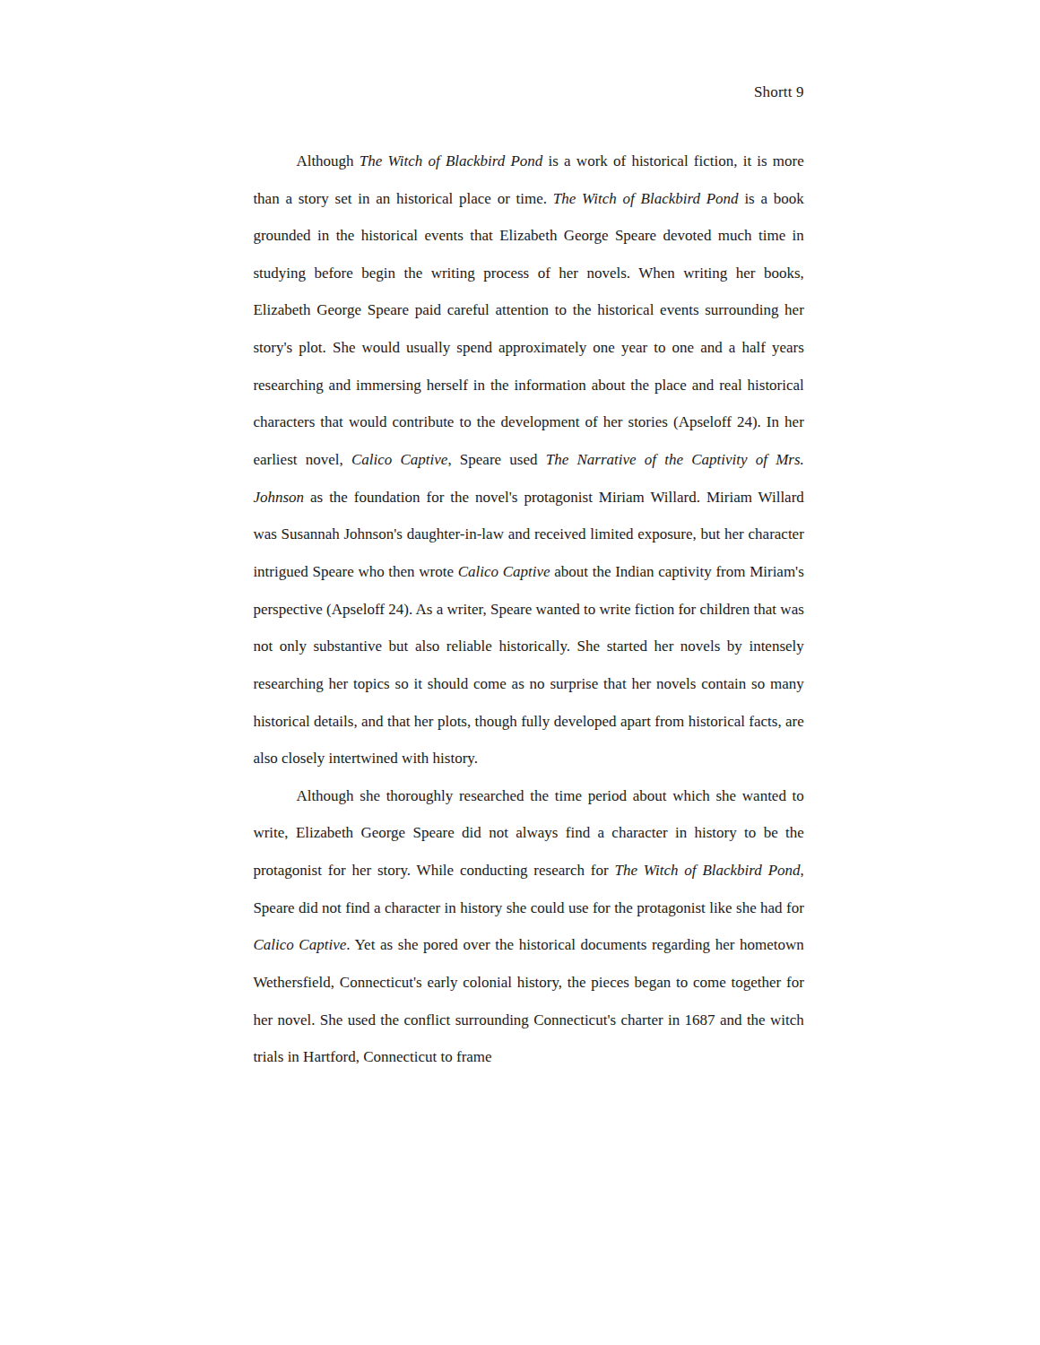Shortt 9
Although The Witch of Blackbird Pond is a work of historical fiction, it is more than a story set in an historical place or time. The Witch of Blackbird Pond is a book grounded in the historical events that Elizabeth George Speare devoted much time in studying before begin the writing process of her novels. When writing her books, Elizabeth George Speare paid careful attention to the historical events surrounding her story's plot. She would usually spend approximately one year to one and a half years researching and immersing herself in the information about the place and real historical characters that would contribute to the development of her stories (Apseloff 24). In her earliest novel, Calico Captive, Speare used The Narrative of the Captivity of Mrs. Johnson as the foundation for the novel's protagonist Miriam Willard. Miriam Willard was Susannah Johnson's daughter-in-law and received limited exposure, but her character intrigued Speare who then wrote Calico Captive about the Indian captivity from Miriam's perspective (Apseloff 24). As a writer, Speare wanted to write fiction for children that was not only substantive but also reliable historically. She started her novels by intensely researching her topics so it should come as no surprise that her novels contain so many historical details, and that her plots, though fully developed apart from historical facts, are also closely intertwined with history.
Although she thoroughly researched the time period about which she wanted to write, Elizabeth George Speare did not always find a character in history to be the protagonist for her story. While conducting research for The Witch of Blackbird Pond, Speare did not find a character in history she could use for the protagonist like she had for Calico Captive. Yet as she pored over the historical documents regarding her hometown Wethersfield, Connecticut's early colonial history, the pieces began to come together for her novel. She used the conflict surrounding Connecticut's charter in 1687 and the witch trials in Hartford, Connecticut to frame